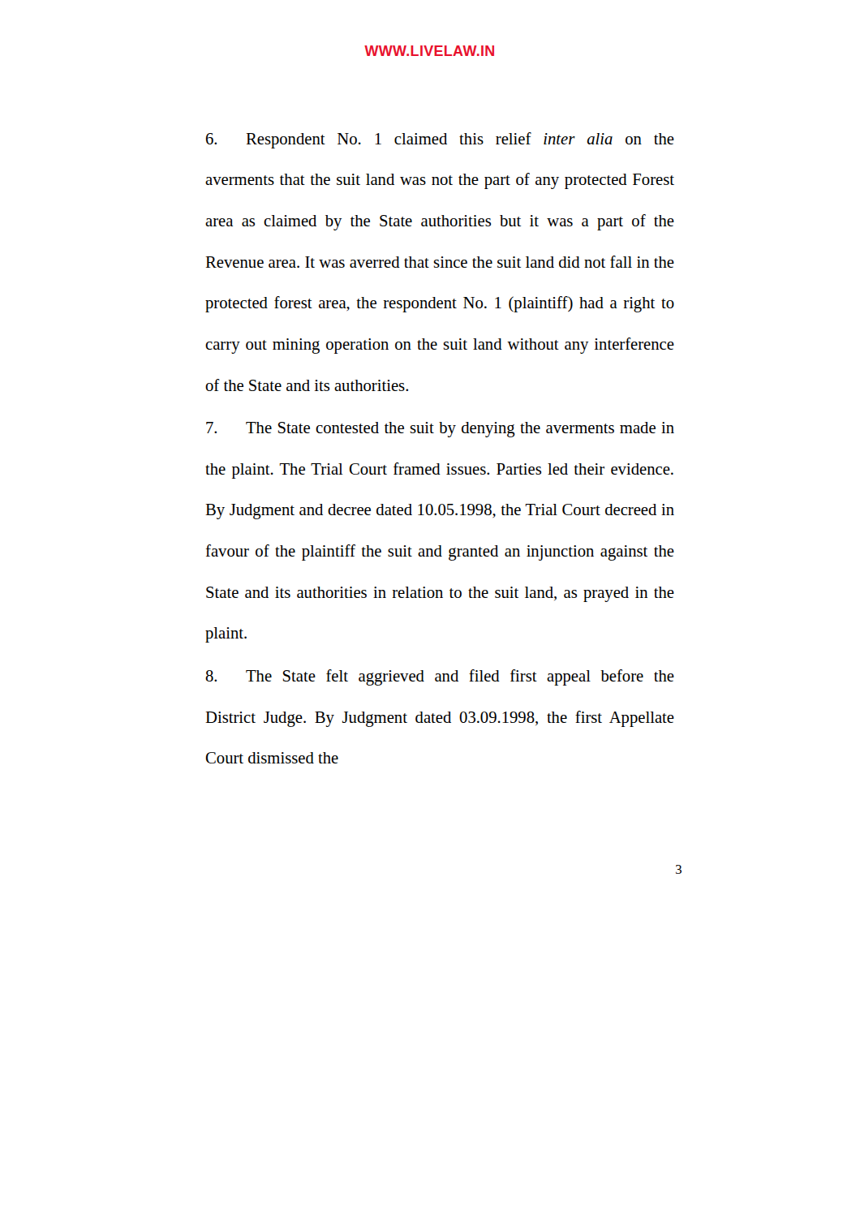WWW.LIVELAW.IN
6. Respondent No. 1 claimed this relief inter alia on the averments that the suit land was not the part of any protected Forest area as claimed by the State authorities but it was a part of the Revenue area. It was averred that since the suit land did not fall in the protected forest area, the respondent No. 1 (plaintiff) had a right to carry out mining operation on the suit land without any interference of the State and its authorities.
7. The State contested the suit by denying the averments made in the plaint. The Trial Court framed issues. Parties led their evidence. By Judgment and decree dated 10.05.1998, the Trial Court decreed in favour of the plaintiff the suit and granted an injunction against the State and its authorities in relation to the suit land, as prayed in the plaint.
8. The State felt aggrieved and filed first appeal before the District Judge. By Judgment dated 03.09.1998, the first Appellate Court dismissed the
3